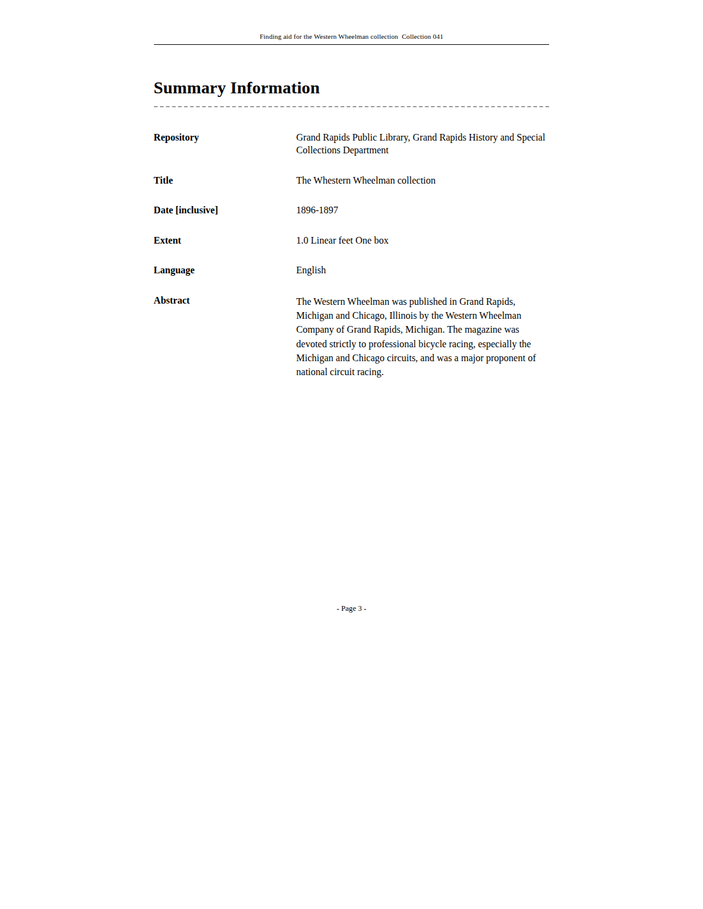Finding aid for the Western Wheelman collection Collection 041
Summary Information
| Repository | Grand Rapids Public Library, Grand Rapids History and Special Collections Department |
| Title | The Whestern Wheelman collection |
| Date [inclusive] | 1896-1897 |
| Extent | 1.0 Linear feet One box |
| Language | English |
| Abstract | The Western Wheelman was published in Grand Rapids, Michigan and Chicago, Illinois by the Western Wheelman Company of Grand Rapids, Michigan. The magazine was devoted strictly to professional bicycle racing, especially the Michigan and Chicago circuits, and was a major proponent of national circuit racing. |
- Page 3 -